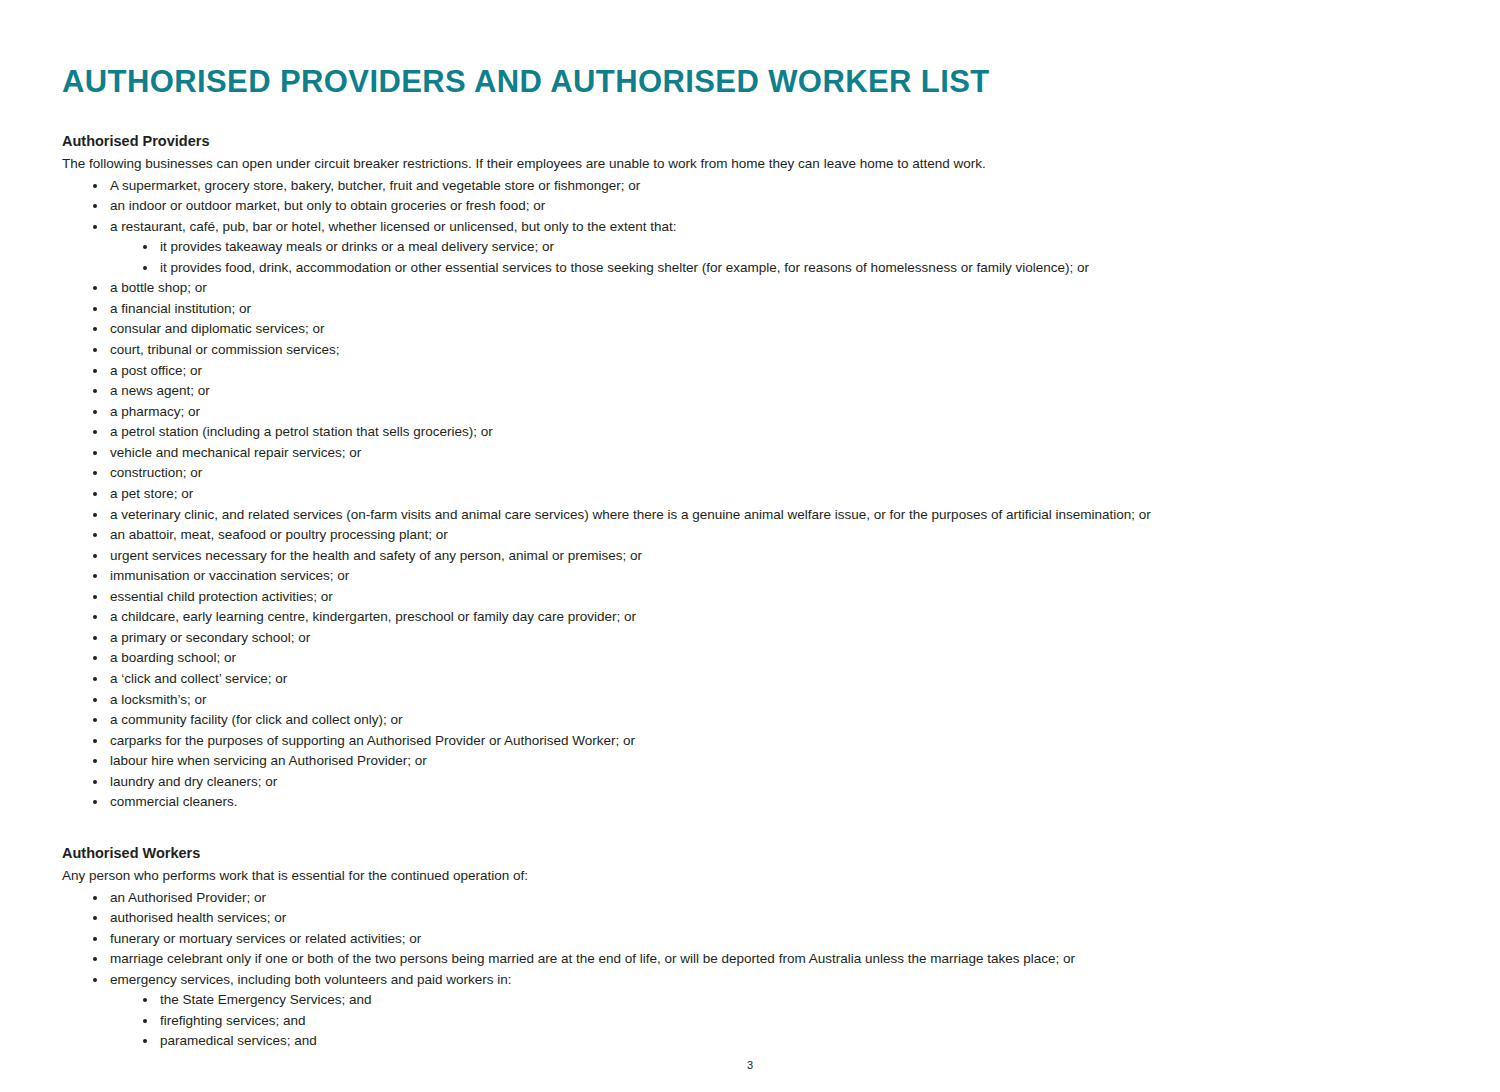Authorised Providers and Authorised Worker List
Authorised Providers
The following businesses can open under circuit breaker restrictions. If their employees are unable to work from home they can leave home to attend work.
A supermarket, grocery store, bakery, butcher, fruit and vegetable store or fishmonger; or
an indoor or outdoor market, but only to obtain groceries or fresh food; or
a restaurant, café, pub, bar or hotel, whether licensed or unlicensed, but only to the extent that:
it provides takeaway meals or drinks or a meal delivery service; or
it provides food, drink, accommodation or other essential services to those seeking shelter (for example, for reasons of homelessness or family violence); or
a bottle shop; or
a financial institution; or
consular and diplomatic services; or
court, tribunal or commission services;
a post office; or
a news agent; or
a pharmacy; or
a petrol station (including a petrol station that sells groceries); or
vehicle and mechanical repair services; or
construction; or
a pet store; or
a veterinary clinic, and related services (on-farm visits and animal care services) where there is a genuine animal welfare issue, or for the purposes of artificial insemination; or
an abattoir, meat, seafood or poultry processing plant; or
urgent services necessary for the health and safety of any person, animal or premises; or
immunisation or vaccination services; or
essential child protection activities; or
a childcare, early learning centre, kindergarten, preschool or family day care provider; or
a primary or secondary school; or
a boarding school; or
a ‘click and collect’ service; or
a locksmith’s; or
a community facility (for click and collect only); or
carparks for the purposes of supporting an Authorised Provider or Authorised Worker; or
labour hire when servicing an Authorised Provider; or
laundry and dry cleaners; or
commercial cleaners.
Authorised Workers
Any person who performs work that is essential for the continued operation of:
an Authorised Provider; or
authorised health services; or
funerary or mortuary services or related activities; or
marriage celebrant only if one or both of the two persons being married are at the end of life, or will be deported from Australia unless the marriage takes place; or
emergency services, including both volunteers and paid workers in:
the State Emergency Services; and
firefighting services; and
paramedical services; and
3